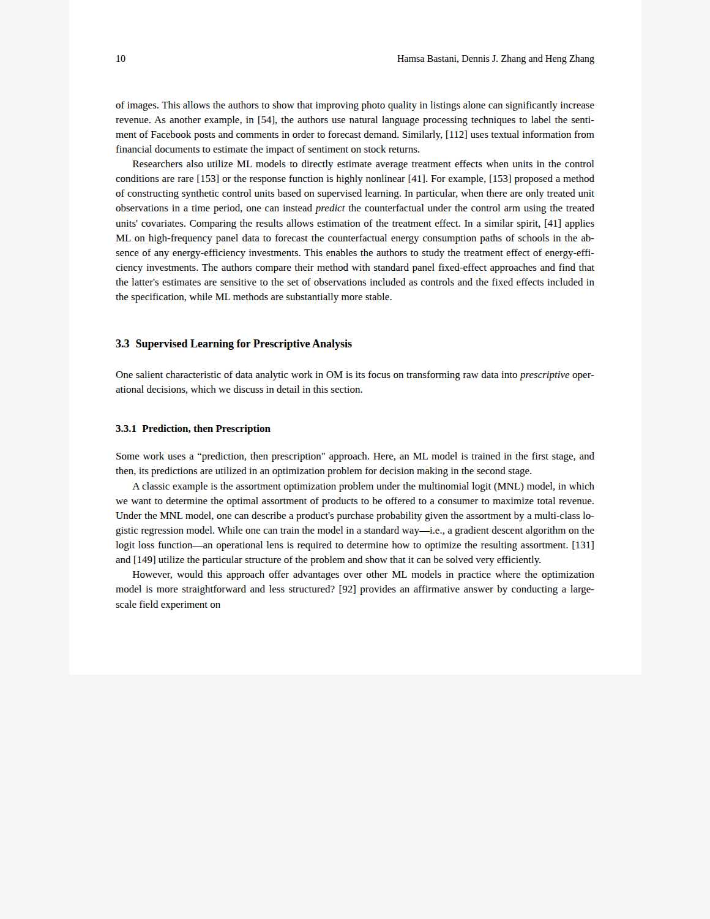10 Hamsa Bastani, Dennis J. Zhang and Heng Zhang
of images. This allows the authors to show that improving photo quality in listings alone can significantly increase revenue. As another example, in [54], the authors use natural language processing techniques to label the sentiment of Facebook posts and comments in order to forecast demand. Similarly, [112] uses textual information from financial documents to estimate the impact of sentiment on stock returns.
Researchers also utilize ML models to directly estimate average treatment effects when units in the control conditions are rare [153] or the response function is highly nonlinear [41]. For example, [153] proposed a method of constructing synthetic control units based on supervised learning. In particular, when there are only treated unit observations in a time period, one can instead predict the counterfactual under the control arm using the treated units' covariates. Comparing the results allows estimation of the treatment effect. In a similar spirit, [41] applies ML on high-frequency panel data to forecast the counterfactual energy consumption paths of schools in the absence of any energy-efficiency investments. This enables the authors to study the treatment effect of energy-efficiency investments. The authors compare their method with standard panel fixed-effect approaches and find that the latter's estimates are sensitive to the set of observations included as controls and the fixed effects included in the specification, while ML methods are substantially more stable.
3.3 Supervised Learning for Prescriptive Analysis
One salient characteristic of data analytic work in OM is its focus on transforming raw data into prescriptive operational decisions, which we discuss in detail in this section.
3.3.1 Prediction, then Prescription
Some work uses a “prediction, then prescription" approach. Here, an ML model is trained in the first stage, and then, its predictions are utilized in an optimization problem for decision making in the second stage.
A classic example is the assortment optimization problem under the multinomial logit (MNL) model, in which we want to determine the optimal assortment of products to be offered to a consumer to maximize total revenue. Under the MNL model, one can describe a product's purchase probability given the assortment by a multi-class logistic regression model. While one can train the model in a standard way—i.e., a gradient descent algorithm on the logit loss function—an operational lens is required to determine how to optimize the resulting assortment. [131] and [149] utilize the particular structure of the problem and show that it can be solved very efficiently.
However, would this approach offer advantages over other ML models in practice where the optimization model is more straightforward and less structured? [92] provides an affirmative answer by conducting a large-scale field experiment on